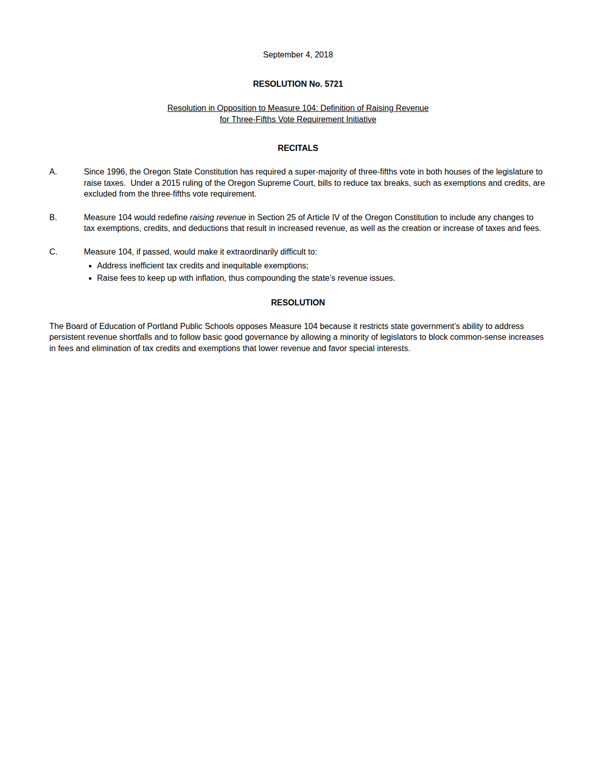September 4, 2018
RESOLUTION No. 5721
Resolution in Opposition to Measure 104: Definition of Raising Revenue for Three-Fifths Vote Requirement Initiative
RECITALS
| A. | Since 1996, the Oregon State Constitution has required a super-majority of three-fifths vote in both houses of the legislature to raise taxes. Under a 2015 ruling of the Oregon Supreme Court, bills to reduce tax breaks, such as exemptions and credits, are excluded from the three-fifths vote requirement. |
| B. | Measure 104 would redefine raising revenue in Section 25 of Article IV of the Oregon Constitution to include any changes to tax exemptions, credits, and deductions that result in increased revenue, as well as the creation or increase of taxes and fees. |
| C. | Measure 104, if passed, would make it extraordinarily difficult to: Address inefficient tax credits and inequitable exemptions; Raise fees to keep up with inflation, thus compounding the state’s revenue issues. |
RESOLUTION
The Board of Education of Portland Public Schools opposes Measure 104 because it restricts state government’s ability to address persistent revenue shortfalls and to follow basic good governance by allowing a minority of legislators to block common-sense increases in fees and elimination of tax credits and exemptions that lower revenue and favor special interests.